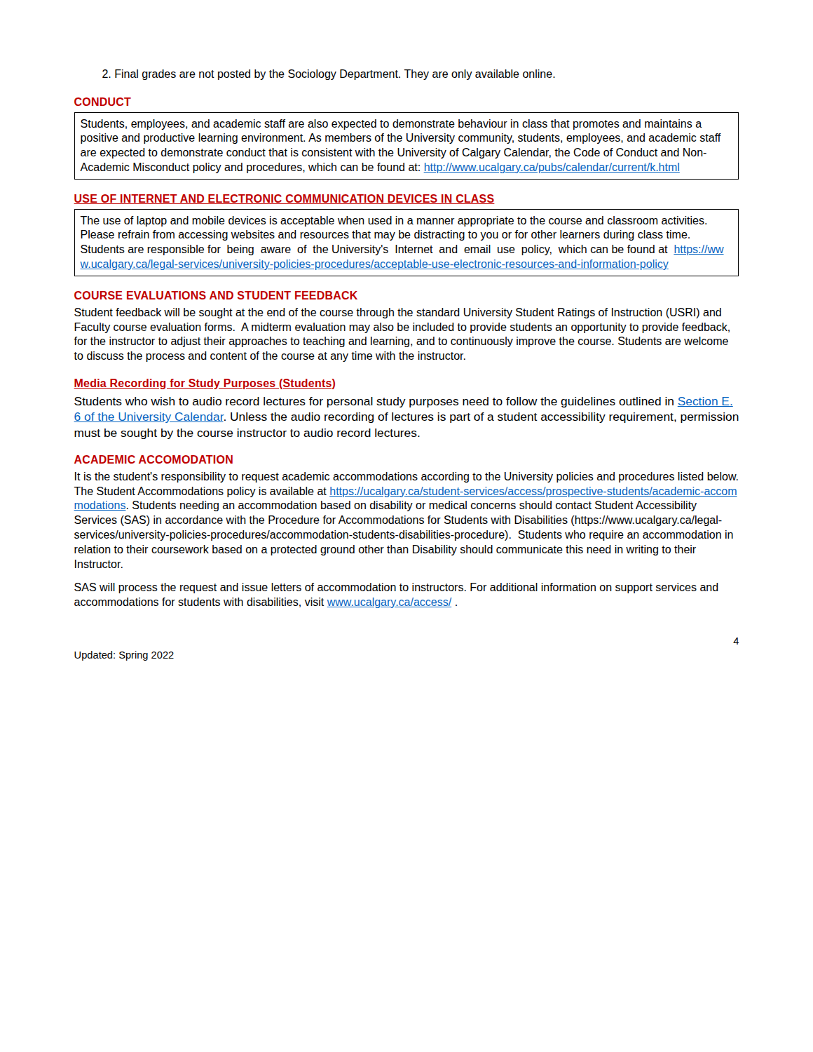Final grades are not posted by the Sociology Department. They are only available online.
CONDUCT
Students, employees, and academic staff are also expected to demonstrate behaviour in class that promotes and maintains a positive and productive learning environment. As members of the University community, students, employees, and academic staff are expected to demonstrate conduct that is consistent with the University of Calgary Calendar, the Code of Conduct and Non-Academic Misconduct policy and procedures, which can be found at: http://www.ucalgary.ca/pubs/calendar/current/k.html
USE OF INTERNET AND ELECTRONIC COMMUNICATION DEVICES IN CLASS
The use of laptop and mobile devices is acceptable when used in a manner appropriate to the course and classroom activities. Please refrain from accessing websites and resources that may be distracting to you or for other learners during class time. Students are responsible for being aware of the University's Internet and email use policy, which can be found at https://www.ucalgary.ca/legal-services/university-policies-procedures/acceptable-use-electronic-resources-and-information-policy
COURSE EVALUATIONS AND STUDENT FEEDBACK
Student feedback will be sought at the end of the course through the standard University Student Ratings of Instruction (USRI) and Faculty course evaluation forms. A midterm evaluation may also be included to provide students an opportunity to provide feedback, for the instructor to adjust their approaches to teaching and learning, and to continuously improve the course. Students are welcome to discuss the process and content of the course at any time with the instructor.
Media Recording for Study Purposes (Students)
Students who wish to audio record lectures for personal study purposes need to follow the guidelines outlined in Section E.6 of the University Calendar. Unless the audio recording of lectures is part of a student accessibility requirement, permission must be sought by the course instructor to audio record lectures.
ACADEMIC ACCOMODATION
It is the student's responsibility to request academic accommodations according to the University policies and procedures listed below. The Student Accommodations policy is available at https://ucalgary.ca/student-services/access/prospective-students/academic-accommodations. Students needing an accommodation based on disability or medical concerns should contact Student Accessibility Services (SAS) in accordance with the Procedure for Accommodations for Students with Disabilities (https://www.ucalgary.ca/legal-services/university-policies-procedures/accommodation-students-disabilities-procedure). Students who require an accommodation in relation to their coursework based on a protected ground other than Disability should communicate this need in writing to their Instructor.
SAS will process the request and issue letters of accommodation to instructors. For additional information on support services and accommodations for students with disabilities, visit www.ucalgary.ca/access/ .
4
Updated: Spring 2022